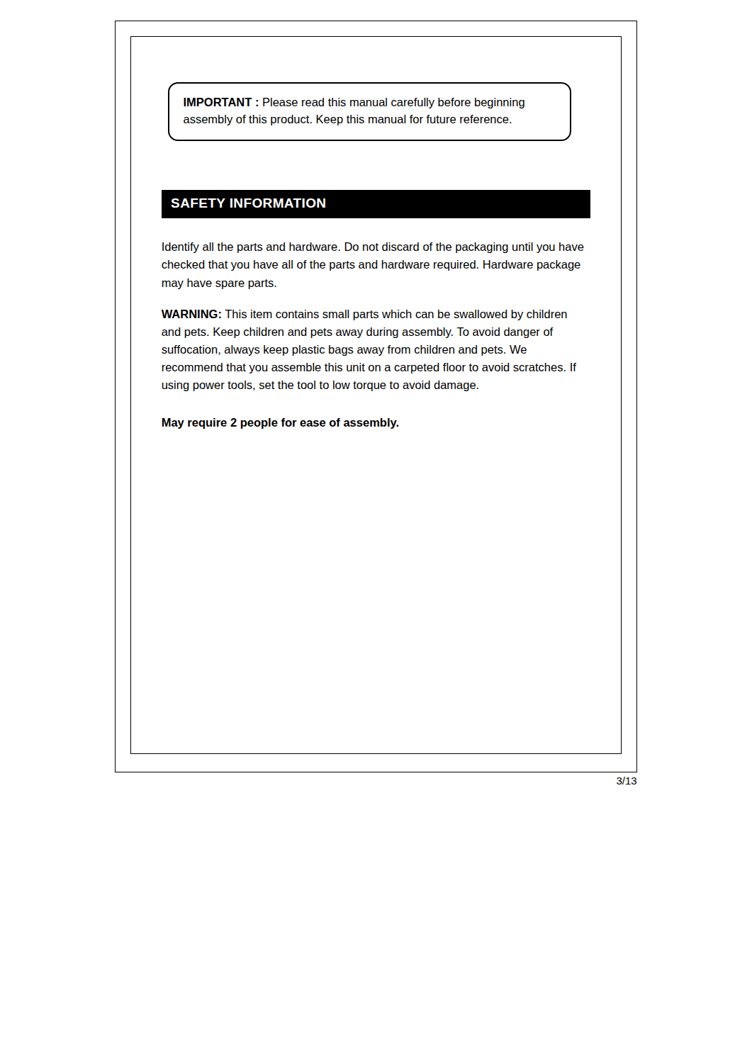IMPORTANT : Please read this manual carefully before beginning assembly of this product. Keep this manual for future reference.
SAFETY INFORMATION
Identify all the parts and hardware. Do not discard of the packaging until you have checked that you have all of the parts and hardware required. Hardware package may have spare parts.
WARNING: This item contains small parts which can be swallowed by children and pets. Keep children and pets away during assembly. To avoid danger of suffocation, always keep plastic bags away from children and pets. We recommend that you assemble this unit on a carpeted floor to avoid scratches. If using power tools, set the tool to low torque to avoid damage.
May require 2 people for ease of assembly.
3/13